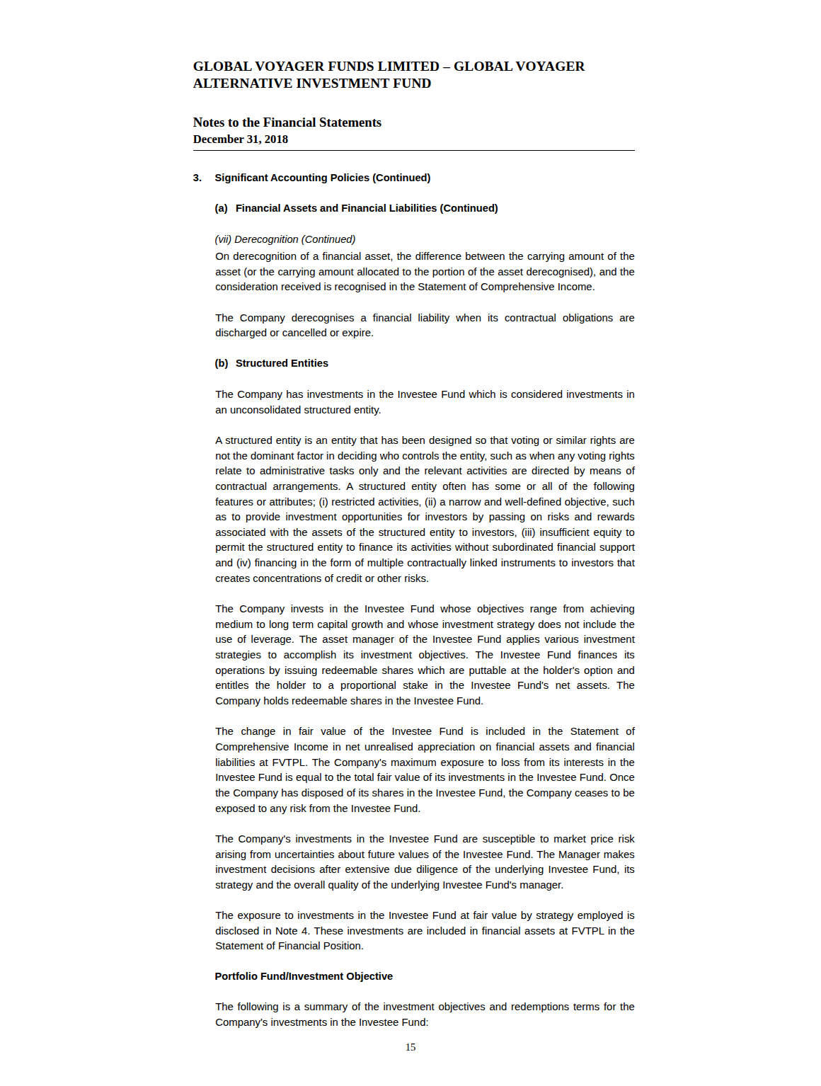GLOBAL VOYAGER FUNDS LIMITED – GLOBAL VOYAGER ALTERNATIVE INVESTMENT FUND
Notes to the Financial Statements
December 31, 2018
3. Significant Accounting Policies (Continued)
(a) Financial Assets and Financial Liabilities (Continued)
(vii) Derecognition (Continued)
On derecognition of a financial asset, the difference between the carrying amount of the asset (or the carrying amount allocated to the portion of the asset derecognised), and the consideration received is recognised in the Statement of Comprehensive Income.
The Company derecognises a financial liability when its contractual obligations are discharged or cancelled or expire.
(b) Structured Entities
The Company has investments in the Investee Fund which is considered investments in an unconsolidated structured entity.
A structured entity is an entity that has been designed so that voting or similar rights are not the dominant factor in deciding who controls the entity, such as when any voting rights relate to administrative tasks only and the relevant activities are directed by means of contractual arrangements. A structured entity often has some or all of the following features or attributes; (i) restricted activities, (ii) a narrow and well-defined objective, such as to provide investment opportunities for investors by passing on risks and rewards associated with the assets of the structured entity to investors, (iii) insufficient equity to permit the structured entity to finance its activities without subordinated financial support and (iv) financing in the form of multiple contractually linked instruments to investors that creates concentrations of credit or other risks.
The Company invests in the Investee Fund whose objectives range from achieving medium to long term capital growth and whose investment strategy does not include the use of leverage. The asset manager of the Investee Fund applies various investment strategies to accomplish its investment objectives. The Investee Fund finances its operations by issuing redeemable shares which are puttable at the holder's option and entitles the holder to a proportional stake in the Investee Fund's net assets. The Company holds redeemable shares in the Investee Fund.
The change in fair value of the Investee Fund is included in the Statement of Comprehensive Income in net unrealised appreciation on financial assets and financial liabilities at FVTPL. The Company's maximum exposure to loss from its interests in the Investee Fund is equal to the total fair value of its investments in the Investee Fund. Once the Company has disposed of its shares in the Investee Fund, the Company ceases to be exposed to any risk from the Investee Fund.
The Company's investments in the Investee Fund are susceptible to market price risk arising from uncertainties about future values of the Investee Fund. The Manager makes investment decisions after extensive due diligence of the underlying Investee Fund, its strategy and the overall quality of the underlying Investee Fund's manager.
The exposure to investments in the Investee Fund at fair value by strategy employed is disclosed in Note 4. These investments are included in financial assets at FVTPL in the Statement of Financial Position.
Portfolio Fund/Investment Objective
The following is a summary of the investment objectives and redemptions terms for the Company's investments in the Investee Fund:
15